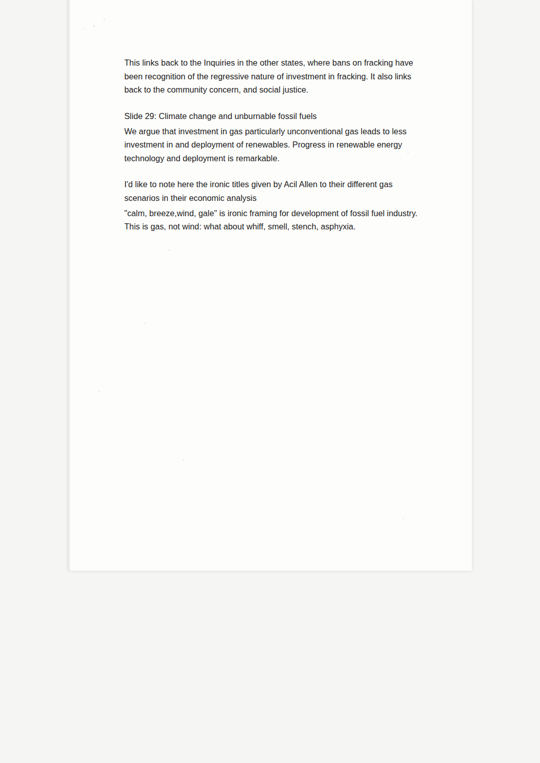. , ` . . . . . . .
This links back to the Inquiries in the other states, where bans on fracking have been recognition of the regressive nature of investment in fracking. It also links back to the community concern, and social justice.
Slide 29: Climate change and unburnable fossil fuels
We argue that investment in gas particularly unconventional gas leads to less investment in and deployment of renewables. Progress in renewable energy technology and deployment is remarkable.
I'd like to note here the ironic titles given by Acil Allen to their different gas scenarios in their economic analysis
"calm, breeze,wind, gale" is ironic framing for development of fossil fuel industry. This is gas, not wind: what about whiff, smell, stench, asphyxia.